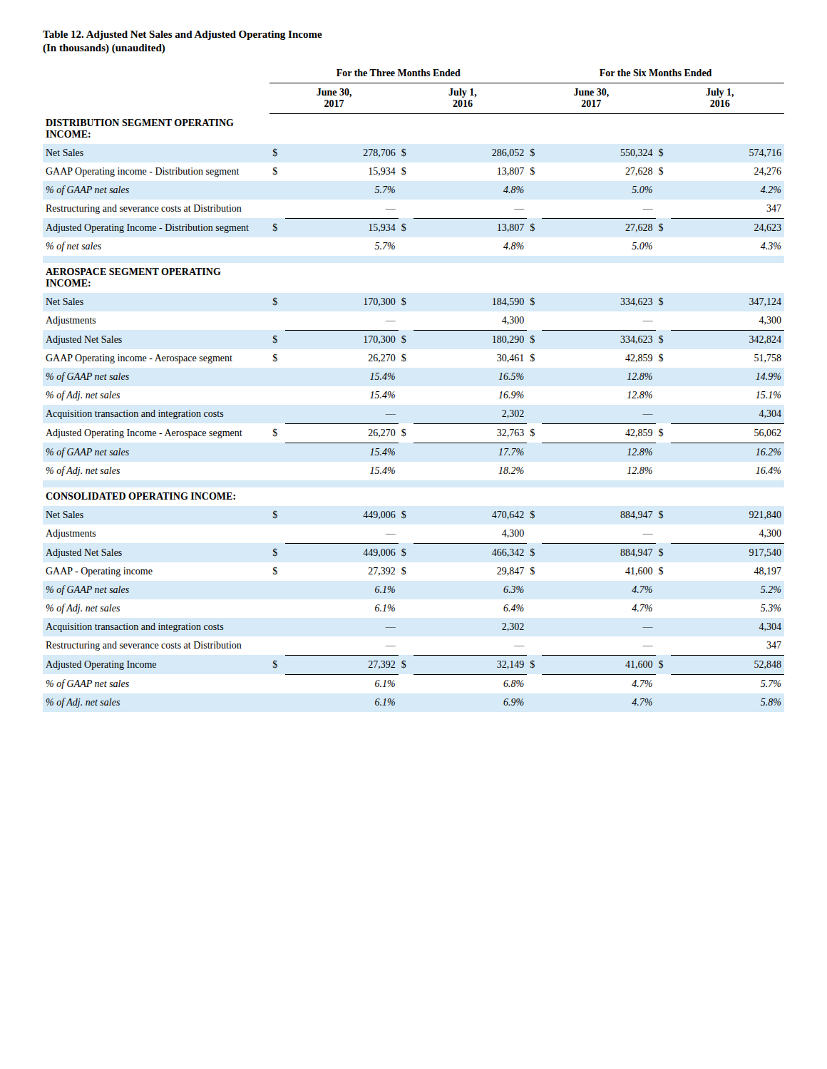Table 12. Adjusted Net Sales and Adjusted Operating Income
(In thousands) (unaudited)
| | For the Three Months Ended | For the Six Months Ended |
| | June 30, 2017 | July 1, 2016 | June 30, 2017 | July 1, 2016 |
| Distribution Segment Operating Income: | |
| Net Sales | $ | 278,706 | $ | 286,052 | $ | 550,324 | $ | 574,716 |
| GAAP Operating income - Distribution segment | $ | 15,934 | $ | 13,807 | $ | 27,628 | $ | 24,276 |
| % of GAAP net sales | | 5.7% | | 4.8% | | 5.0% | | 4.2% |
| Restructuring and severance costs at Distribution | | — | | — | | — | | 347 |
| Adjusted Operating Income - Distribution segment | $ | 15,934 | $ | 13,807 | $ | 27,628 | $ | 24,623 |
| % of net sales | | 5.7% | | 4.8% | | 5.0% | | 4.3% |
| Aerospace Segment Operating Income: | |
| Net Sales | $ | 170,300 | $ | 184,590 | $ | 334,623 | $ | 347,124 |
| Adjustments | | — | | 4,300 | | — | | 4,300 |
| Adjusted Net Sales | $ | 170,300 | $ | 180,290 | $ | 334,623 | $ | 342,824 |
| GAAP Operating income - Aerospace segment | $ | 26,270 | $ | 30,461 | $ | 42,859 | $ | 51,758 |
| % of GAAP net sales | | 15.4% | | 16.5% | | 12.8% | | 14.9% |
| % of Adj. net sales | | 15.4% | | 16.9% | | 12.8% | | 15.1% |
| Acquisition transaction and integration costs | | — | | 2,302 | | — | | 4,304 |
| Adjusted Operating Income - Aerospace segment | $ | 26,270 | $ | 32,763 | $ | 42,859 | $ | 56,062 |
| % of GAAP net sales | | 15.4% | | 17.7% | | 12.8% | | 16.2% |
| % of Adj. net sales | | 15.4% | | 18.2% | | 12.8% | | 16.4% |
| Consolidated Operating Income: | |
| Net Sales | $ | 449,006 | $ | 470,642 | $ | 884,947 | $ | 921,840 |
| Adjustments | | — | | 4,300 | | — | | 4,300 |
| Adjusted Net Sales | $ | 449,006 | $ | 466,342 | $ | 884,947 | $ | 917,540 |
| GAAP - Operating income | $ | 27,392 | $ | 29,847 | $ | 41,600 | $ | 48,197 |
| % of GAAP net sales | | 6.1% | | 6.3% | | 4.7% | | 5.2% |
| % of Adj. net sales | | 6.1% | | 6.4% | | 4.7% | | 5.3% |
| Acquisition transaction and integration costs | | — | | 2,302 | | — | | 4,304 |
| Restructuring and severance costs at Distribution | | — | | — | | — | | 347 |
| Adjusted Operating Income | $ | 27,392 | $ | 32,149 | $ | 41,600 | $ | 52,848 |
| % of GAAP net sales | | 6.1% | | 6.8% | | 4.7% | | 5.7% |
| % of Adj. net sales | | 6.1% | | 6.9% | | 4.7% | | 5.8% |